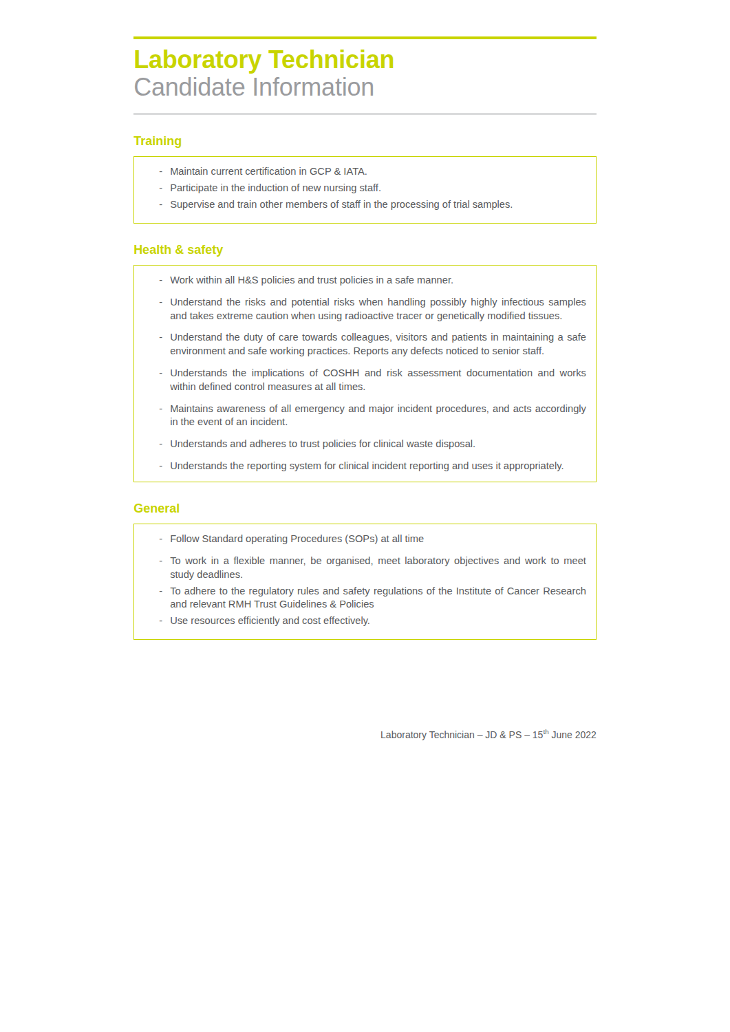Laboratory TechnicianCandidate Information
Training
Maintain current certification in GCP & IATA.
Participate in the induction of new nursing staff.
Supervise and train other members of staff in the processing of trial samples.
Health & safety
Work within all H&S policies and trust policies in a safe manner.
Understand the risks and potential risks when handling possibly highly infectious samples and takes extreme caution when using radioactive tracer or genetically modified tissues.
Understand the duty of care towards colleagues, visitors and patients in maintaining a safe environment and safe working practices. Reports any defects noticed to senior staff.
Understands the implications of COSHH and risk assessment documentation and works within defined control measures at all times.
Maintains awareness of all emergency and major incident procedures, and acts accordingly in the event of an incident.
Understands and adheres to trust policies for clinical waste disposal.
Understands the reporting system for clinical incident reporting and uses it appropriately.
General
Follow Standard operating Procedures (SOPs) at all time
To work in a flexible manner, be organised, meet laboratory objectives and work to meet study deadlines.
To adhere to the regulatory rules and safety regulations of the Institute of Cancer Research and relevant RMH Trust Guidelines & Policies
Use resources efficiently and cost effectively.
Laboratory Technician – JD & PS – 15th June 2022